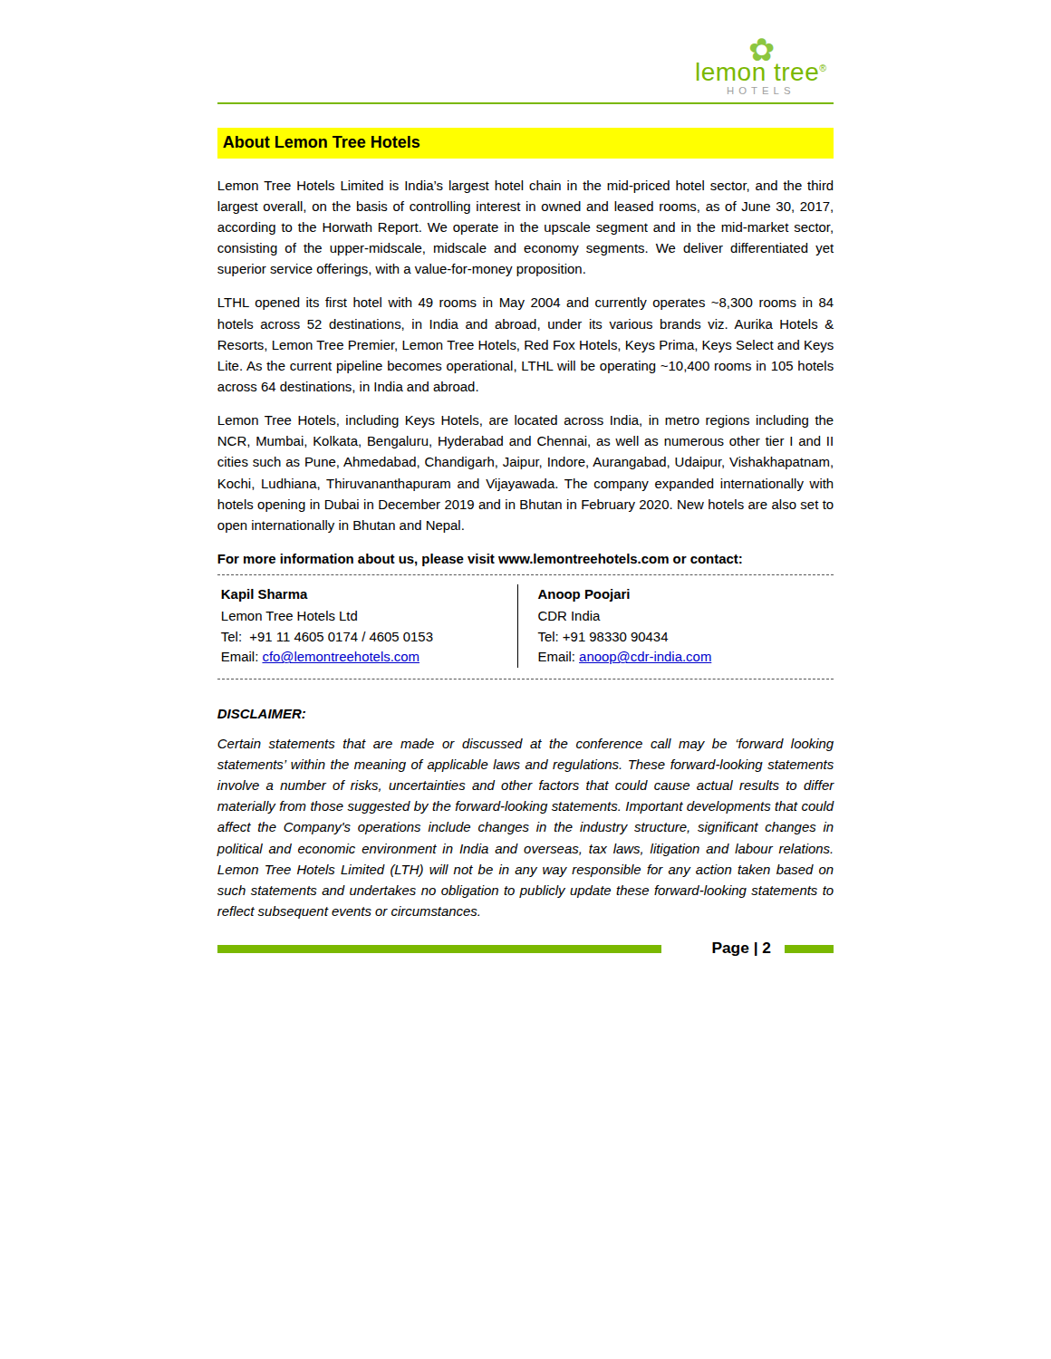✿ lemon tree® HOTELS
About Lemon Tree Hotels
Lemon Tree Hotels Limited is India’s largest hotel chain in the mid-priced hotel sector, and the third largest overall, on the basis of controlling interest in owned and leased rooms, as of June 30, 2017, according to the Horwath Report. We operate in the upscale segment and in the mid-market sector, consisting of the upper-midscale, midscale and economy segments. We deliver differentiated yet superior service offerings, with a value-for-money proposition.
LTHL opened its first hotel with 49 rooms in May 2004 and currently operates ~8,300 rooms in 84 hotels across 52 destinations, in India and abroad, under its various brands viz. Aurika Hotels & Resorts, Lemon Tree Premier, Lemon Tree Hotels, Red Fox Hotels, Keys Prima, Keys Select and Keys Lite. As the current pipeline becomes operational, LTHL will be operating ~10,400 rooms in 105 hotels across 64 destinations, in India and abroad.
Lemon Tree Hotels, including Keys Hotels, are located across India, in metro regions including the NCR, Mumbai, Kolkata, Bengaluru, Hyderabad and Chennai, as well as numerous other tier I and II cities such as Pune, Ahmedabad, Chandigarh, Jaipur, Indore, Aurangabad, Udaipur, Vishakhapatnam, Kochi, Ludhiana, Thiruvananthapuram and Vijayawada. The company expanded internationally with hotels opening in Dubai in December 2019 and in Bhutan in February 2020. New hotels are also set to open internationally in Bhutan and Nepal.
For more information about us, please visit www.lemontreehotels.com or contact:
Kapil Sharma
Lemon Tree Hotels Ltd
Tel: +91 11 4605 0174 / 4605 0153
Email: cfo@lemontreehotels.com
Anoop Poojari
CDR India
Tel: +91 98330 90434
Email: anoop@cdr-india.com
DISCLAIMER:
Certain statements that are made or discussed at the conference call may be ‘forward looking statements’ within the meaning of applicable laws and regulations. These forward-looking statements involve a number of risks, uncertainties and other factors that could cause actual results to differ materially from those suggested by the forward-looking statements. Important developments that could affect the Company's operations include changes in the industry structure, significant changes in political and economic environment in India and overseas, tax laws, litigation and labour relations. Lemon Tree Hotels Limited (LTH) will not be in any way responsible for any action taken based on such statements and undertakes no obligation to publicly update these forward-looking statements to reflect subsequent events or circumstances.
Page | 2